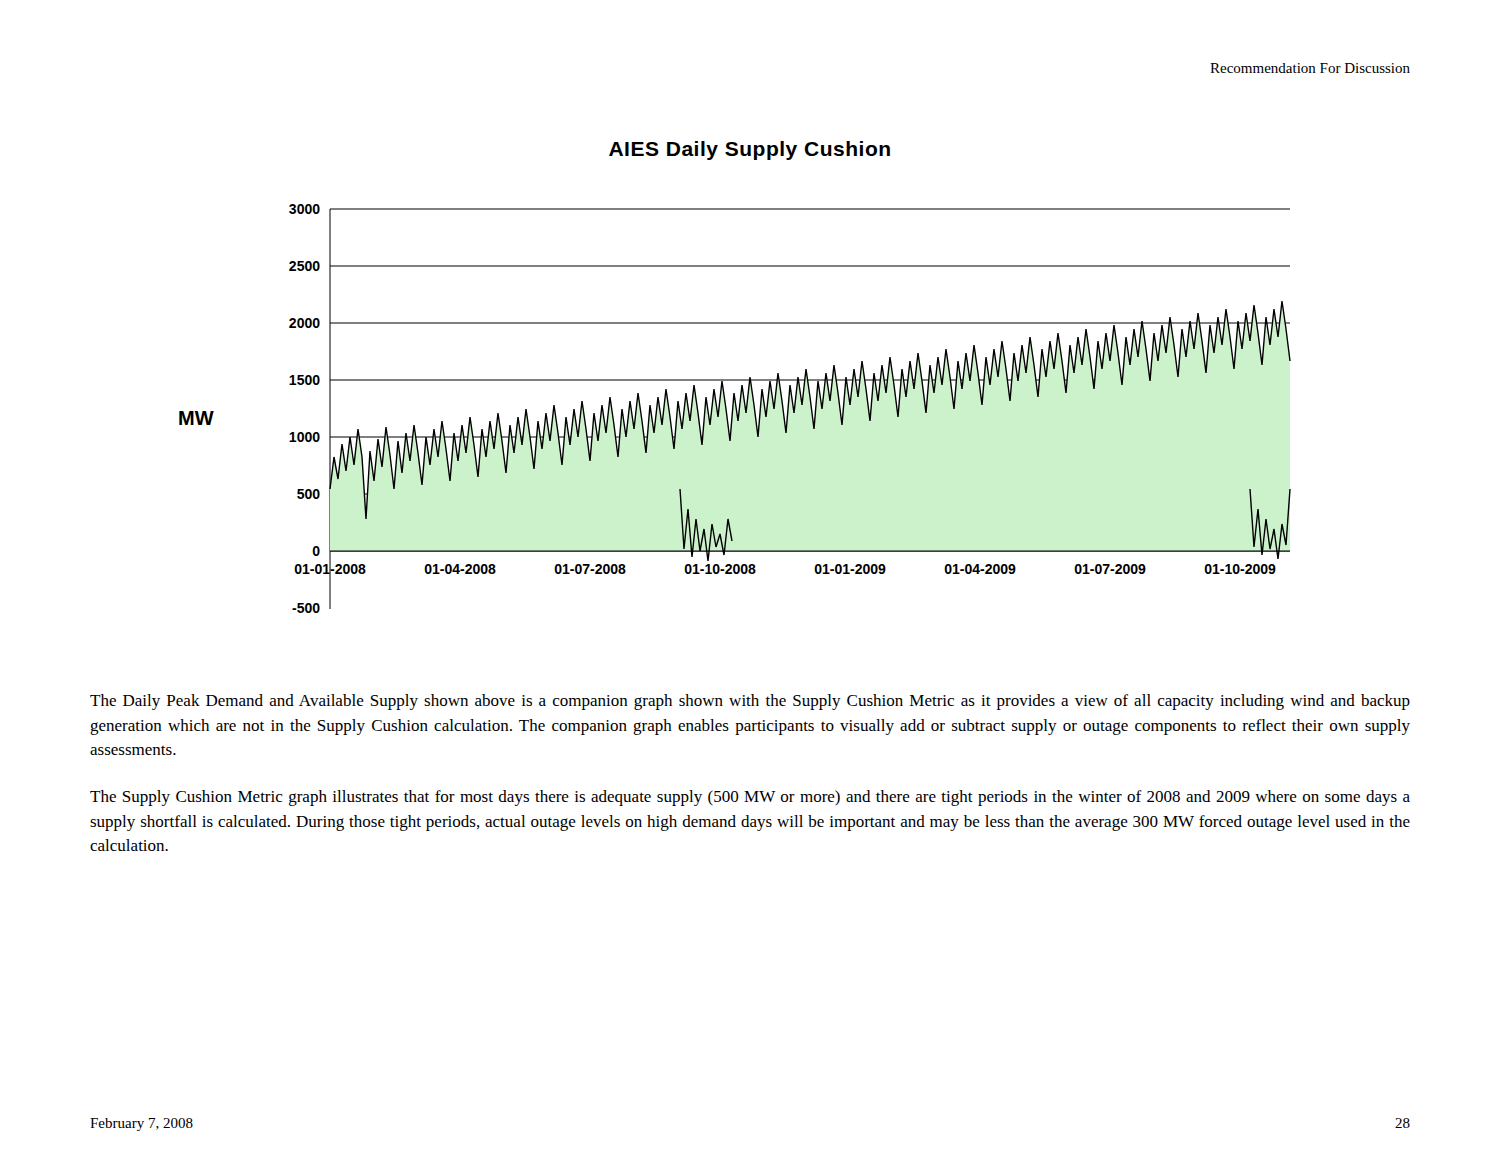Recommendation For Discussion
AIES Daily Supply Cushion
MW
3000 2500 2000 1500 1000 500 0 -500 01-01-2008 01-04-2008 01-07-2008 01-10-2008 01-01-2009 01-04-2009 01-07-2009 01-10-2009
The Daily Peak Demand and Available Supply shown above is a companion graph shown with the Supply Cushion Metric as it provides a view of all capacity including wind and backup generation which are not in the Supply Cushion calculation. The companion graph enables participants to visually add or subtract supply or outage components to reflect their own supply assessments.
The Supply Cushion Metric graph illustrates that for most days there is adequate supply (500 MW or more) and there are tight periods in the winter of 2008 and 2009 where on some days a supply shortfall is calculated. During those tight periods, actual outage levels on high demand days will be important and may be less than the average 300 MW forced outage level used in the calculation.
February 7, 2008 28